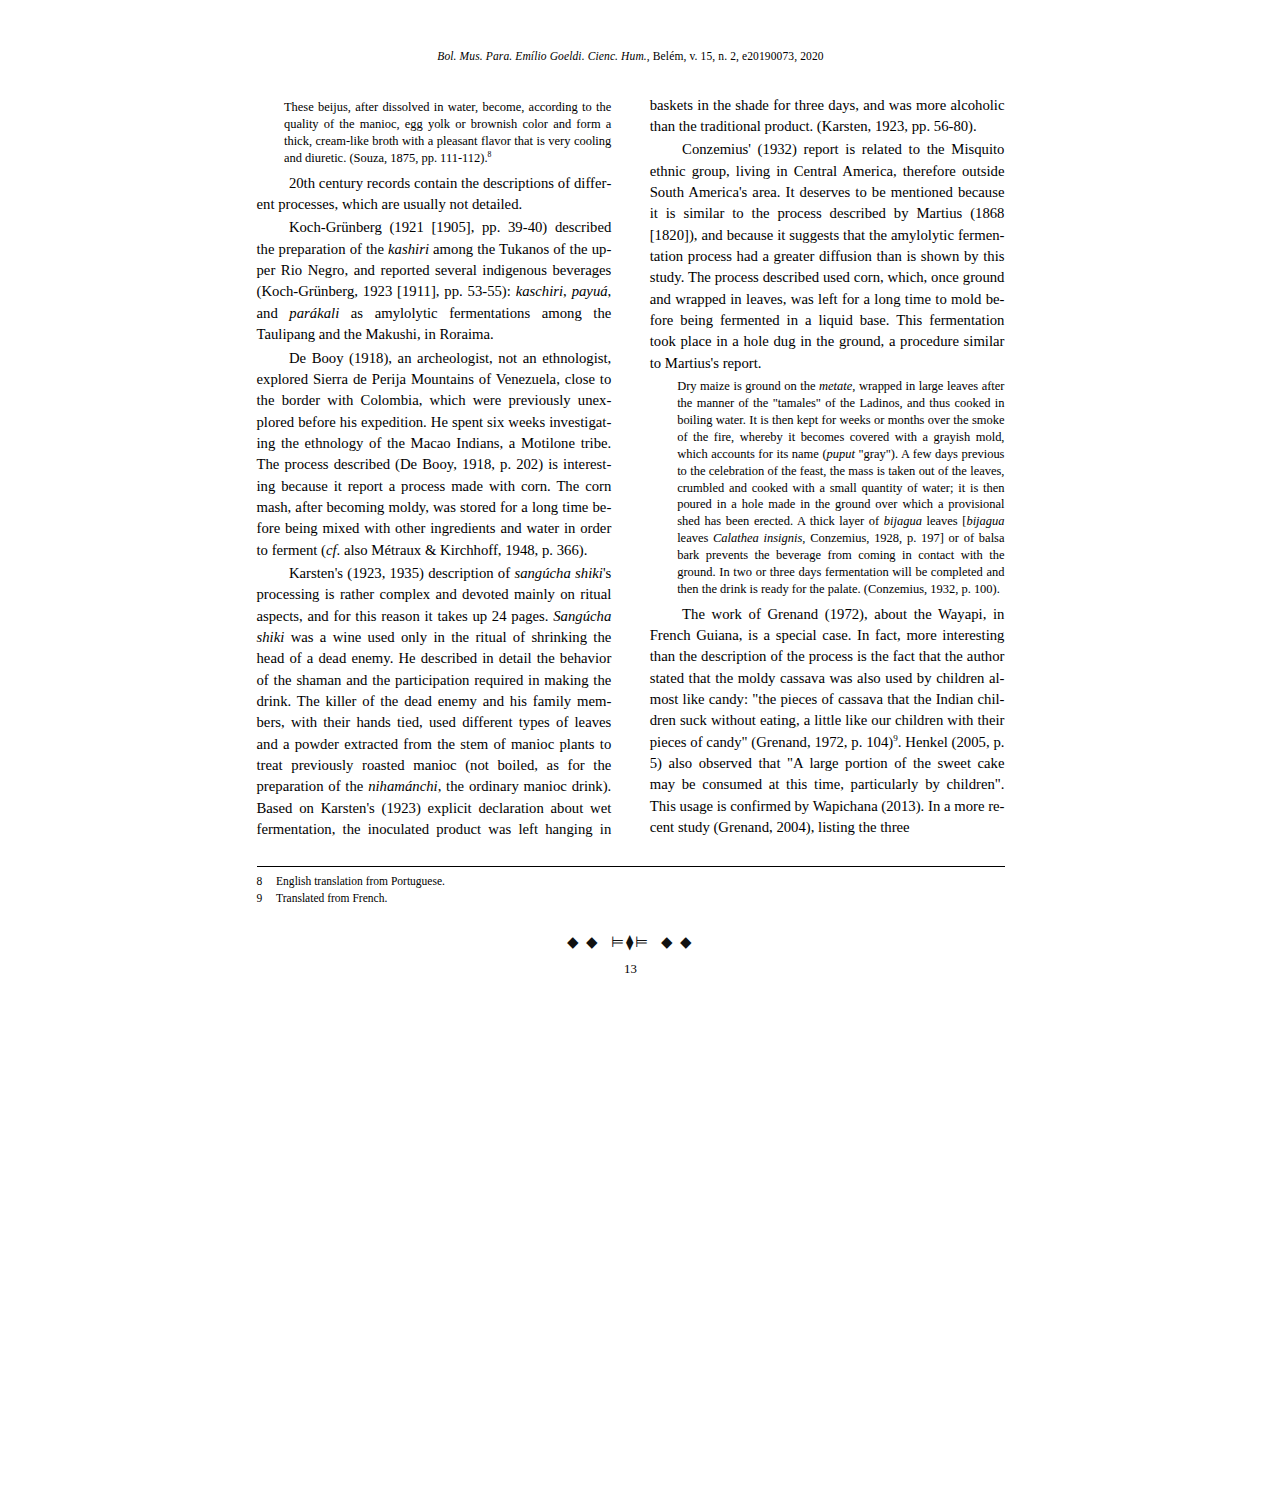Bol. Mus. Para. Emílio Goeldi. Cienc. Hum., Belém, v. 15, n. 2, e20190073, 2020
These beijus, after dissolved in water, become, according to the quality of the manioc, egg yolk or brownish color and form a thick, cream-like broth with a pleasant flavor that is very cooling and diuretic. (Souza, 1875, pp. 111-112).8
20th century records contain the descriptions of different processes, which are usually not detailed.
Koch-Grünberg (1921 [1905], pp. 39-40) described the preparation of the kashiri among the Tukanos of the upper Rio Negro, and reported several indigenous beverages (Koch-Grünberg, 1923 [1911], pp. 53-55): kaschiri, payuá, and parákali as amylolytic fermentations among the Taulipang and the Makushi, in Roraima.
De Booy (1918), an archeologist, not an ethnologist, explored Sierra de Perija Mountains of Venezuela, close to the border with Colombia, which were previously unexplored before his expedition. He spent six weeks investigating the ethnology of the Macao Indians, a Motilone tribe. The process described (De Booy, 1918, p. 202) is interesting because it report a process made with corn. The corn mash, after becoming moldy, was stored for a long time before being mixed with other ingredients and water in order to ferment (cf. also Métraux & Kirchhoff, 1948, p. 366).
Karsten's (1923, 1935) description of sangúcha shiki's processing is rather complex and devoted mainly on ritual aspects, and for this reason it takes up 24 pages. Sangúcha shiki was a wine used only in the ritual of shrinking the head of a dead enemy. He described in detail the behavior of the shaman and the participation required in making the drink. The killer of the dead enemy and his family members, with their hands tied, used different types of leaves and a powder extracted from the stem of manioc plants to treat previously roasted manioc (not boiled, as for the preparation of the nihamánchi, the ordinary manioc drink). Based on Karsten's (1923) explicit declaration about wet fermentation, the inoculated product was left hanging in baskets in the shade for three days, and was more alcoholic than the traditional product. (Karsten, 1923, pp. 56-80).
Conzemius' (1932) report is related to the Misquito ethnic group, living in Central America, therefore outside South America's area. It deserves to be mentioned because it is similar to the process described by Martius (1868 [1820]), and because it suggests that the amylolytic fermentation process had a greater diffusion than is shown by this study. The process described used corn, which, once ground and wrapped in leaves, was left for a long time to mold before being fermented in a liquid base. This fermentation took place in a hole dug in the ground, a procedure similar to Martius's report.
Dry maize is ground on the metate, wrapped in large leaves after the manner of the "tamales" of the Ladinos, and thus cooked in boiling water. It is then kept for weeks or months over the smoke of the fire, whereby it becomes covered with a grayish mold, which accounts for its name (puput "gray"). A few days previous to the celebration of the feast, the mass is taken out of the leaves, crumbled and cooked with a small quantity of water; it is then poured in a hole made in the ground over which a provisional shed has been erected. A thick layer of bijagua leaves [bijagua leaves Calathea insignis, Conzemius, 1928, p. 197] or of balsa bark prevents the beverage from coming in contact with the ground. In two or three days fermentation will be completed and then the drink is ready for the palate. (Conzemius, 1932, p. 100).
The work of Grenand (1972), about the Wayapi, in French Guiana, is a special case. In fact, more interesting than the description of the process is the fact that the author stated that the moldy cassava was also used by children almost like candy: "the pieces of cassava that the Indian children suck without eating, a little like our children with their pieces of candy" (Grenand, 1972, p. 104)9. Henkel (2005, p. 5) also observed that "A large portion of the sweet cake may be consumed at this time, particularly by children". This usage is confirmed by Wapichana (2013). In a more recent study (Grenand, 2004), listing the three
8 English translation from Portuguese.
9 Translated from French.
◆ ◆ ⊨⧫⊨ ◆ ◆
13